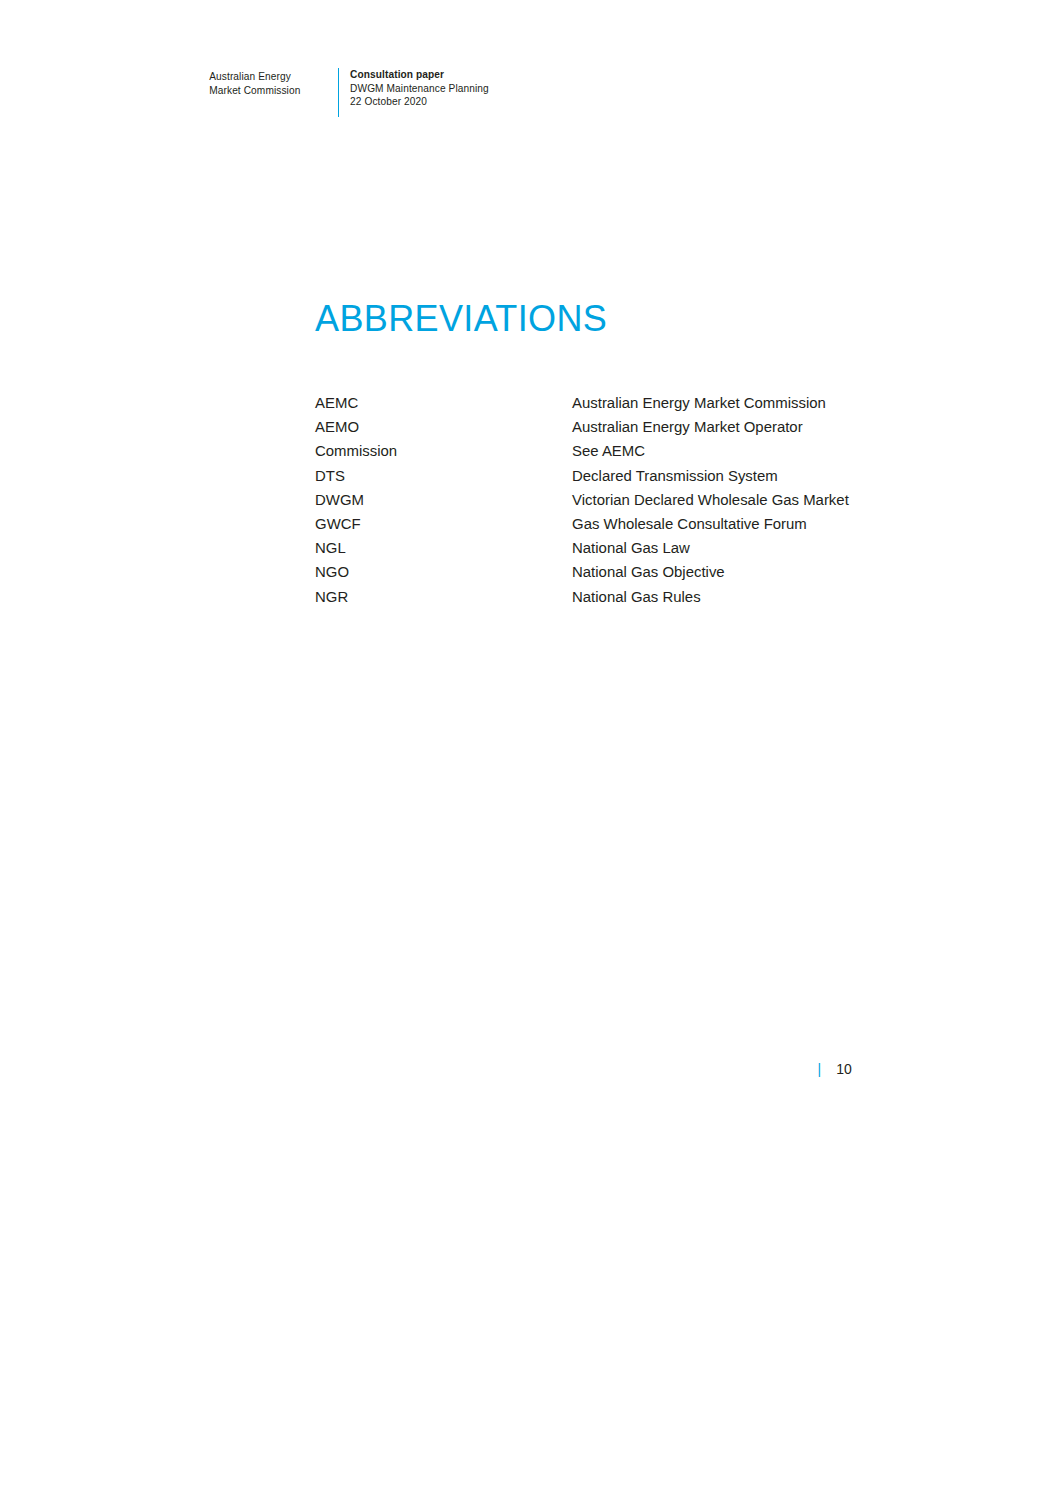Australian Energy Market Commission
Consultation paper DWGM Maintenance Planning 22 October 2020
ABBREVIATIONS
| AEMC | Australian Energy Market Commission |
| AEMO | Australian Energy Market Operator |
| Commission | See AEMC |
| DTS | Declared Transmission System |
| DWGM | Victorian Declared Wholesale Gas Market |
| GWCF | Gas Wholesale Consultative Forum |
| NGL | National Gas Law |
| NGO | National Gas Objective |
| NGR | National Gas Rules |
|10